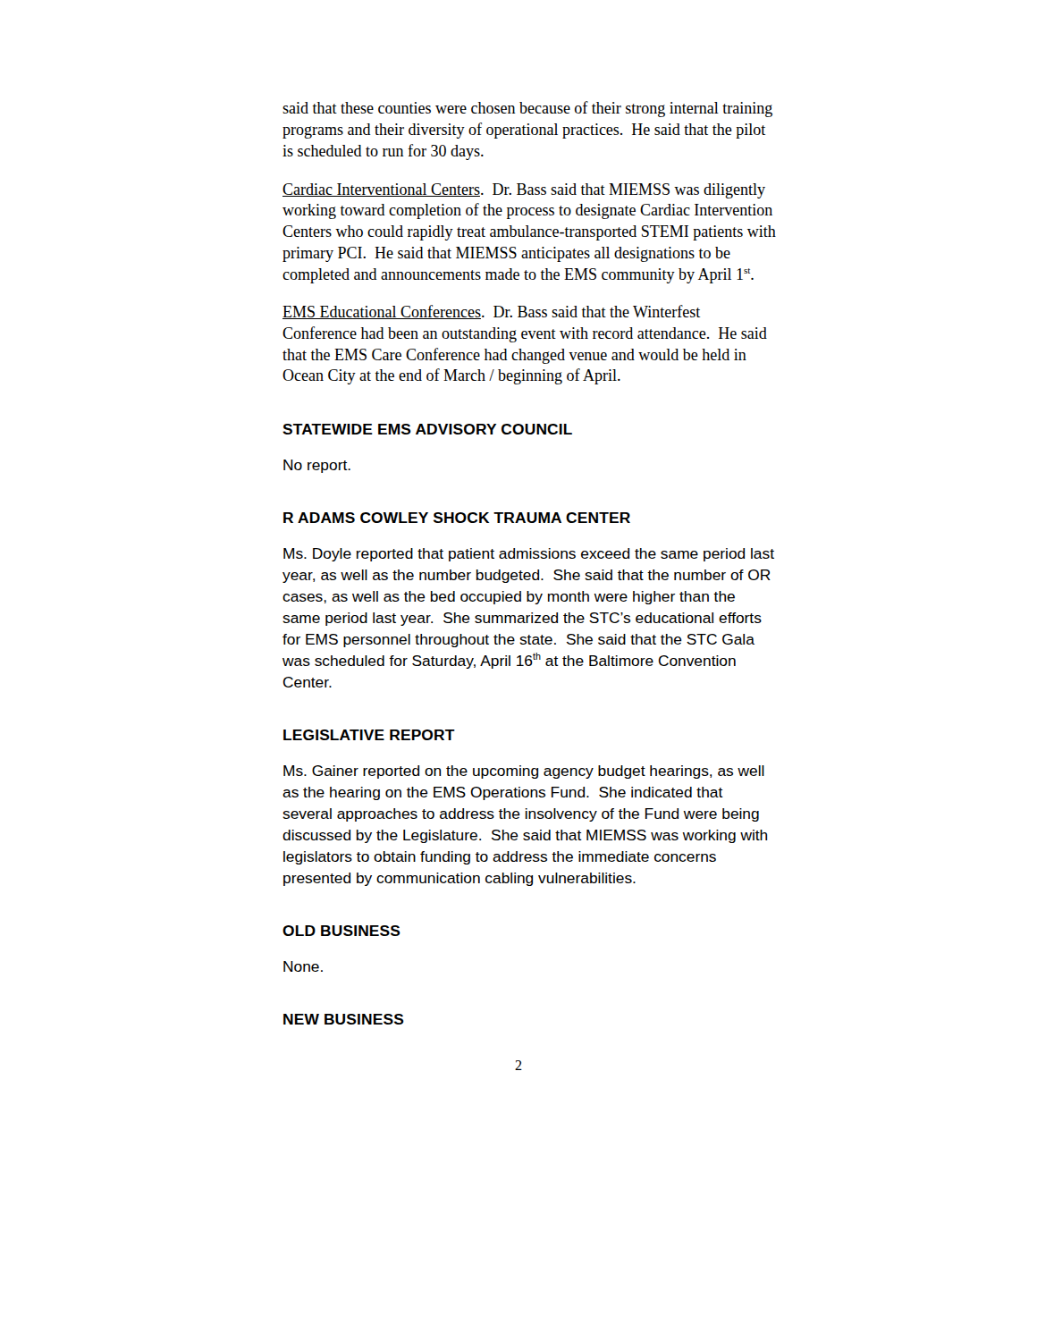said that these counties were chosen because of their strong internal training programs and their diversity of operational practices. He said that the pilot is scheduled to run for 30 days.
Cardiac Interventional Centers. Dr. Bass said that MIEMSS was diligently working toward completion of the process to designate Cardiac Intervention Centers who could rapidly treat ambulance-transported STEMI patients with primary PCI. He said that MIEMSS anticipates all designations to be completed and announcements made to the EMS community by April 1st.
EMS Educational Conferences. Dr. Bass said that the Winterfest Conference had been an outstanding event with record attendance. He said that the EMS Care Conference had changed venue and would be held in Ocean City at the end of March / beginning of April.
STATEWIDE EMS ADVISORY COUNCIL
No report.
R ADAMS COWLEY SHOCK TRAUMA CENTER
Ms. Doyle reported that patient admissions exceed the same period last year, as well as the number budgeted. She said that the number of OR cases, as well as the bed occupied by month were higher than the same period last year. She summarized the STC’s educational efforts for EMS personnel throughout the state. She said that the STC Gala was scheduled for Saturday, April 16th at the Baltimore Convention Center.
LEGISLATIVE REPORT
Ms. Gainer reported on the upcoming agency budget hearings, as well as the hearing on the EMS Operations Fund. She indicated that several approaches to address the insolvency of the Fund were being discussed by the Legislature. She said that MIEMSS was working with legislators to obtain funding to address the immediate concerns presented by communication cabling vulnerabilities.
OLD BUSINESS
None.
NEW BUSINESS
2